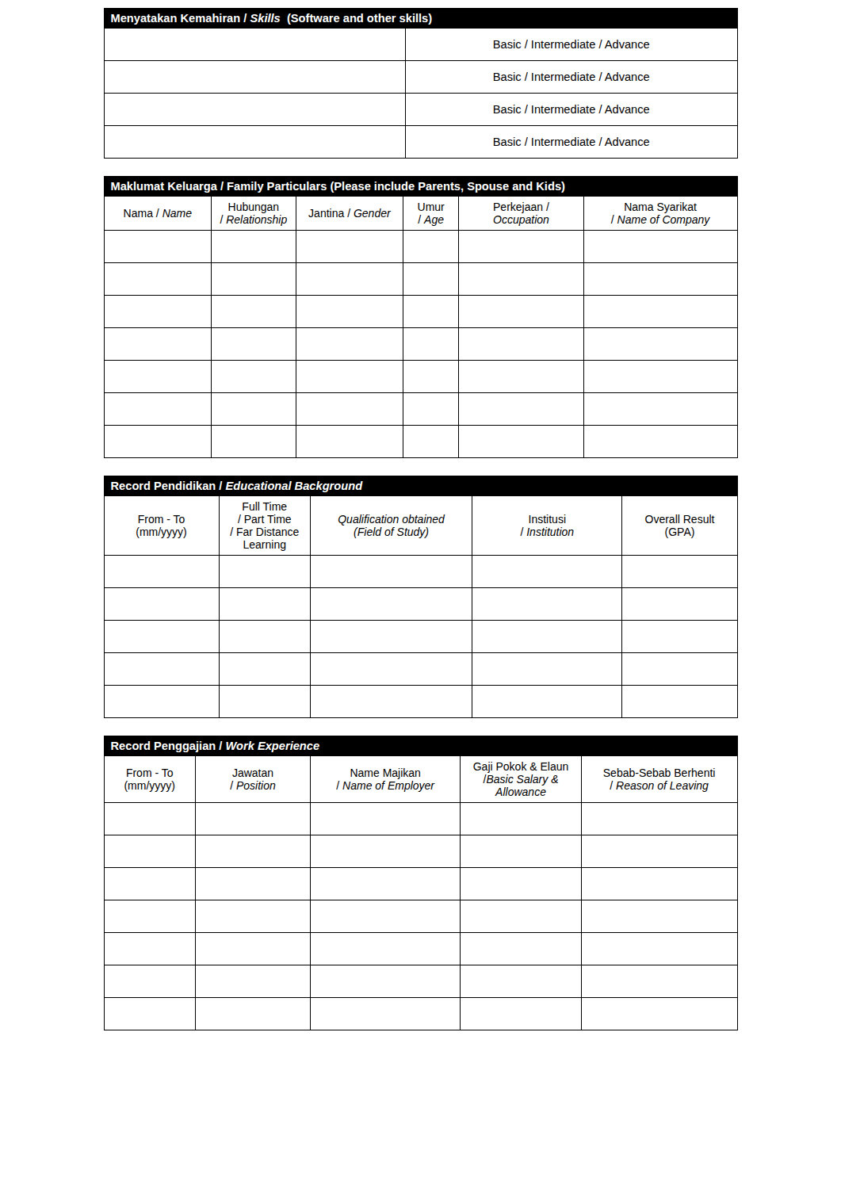Menyatakan Kemahiran / Skills (Software and other skills)
| | Basic / Intermediate / Advance |
| | Basic / Intermediate / Advance |
| | Basic / Intermediate / Advance |
| | Basic / Intermediate / Advance |
Maklumat Keluarga / Family Particulars (Please include Parents, Spouse and Kids)
| Nama / Name | Hubungan / Relationship | Jantina / Gender | Umur / Age | Perkejaan / Occupation | Nama Syarikat / Name of Company |
| --- | --- | --- | --- | --- | --- |
Record Pendidikan / Educational Background
| From - To (mm/yyyy) | Full Time / Part Time / Far Distance Learning | Qualification obtained (Field of Study) | Institusi / Institution | Overall Result (GPA) |
| --- | --- | --- | --- | --- |
Record Penggajian / Work Experience
| From - To (mm/yyyy) | Jawatan / Position | Name Majikan / Name of Employer | Gaji Pokok & Elaun / Basic Salary & Allowance | Sebab-Sebab Berhenti / Reason of Leaving |
| --- | --- | --- | --- | --- |